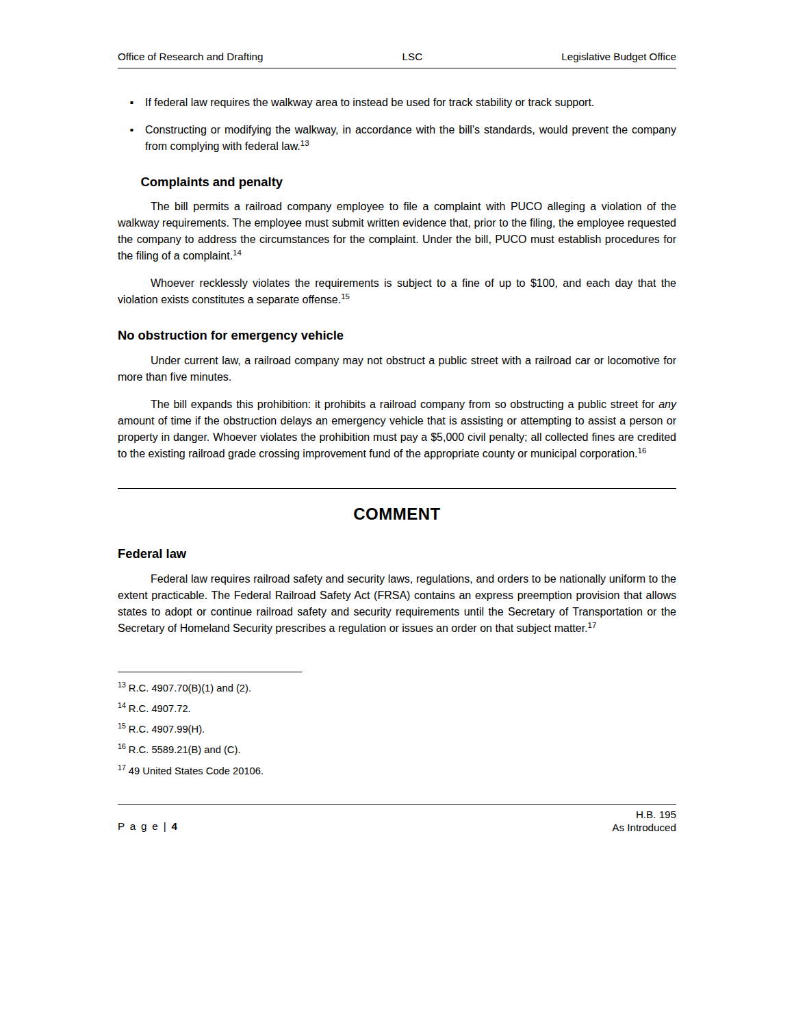Office of Research and Drafting
LSC
Legislative Budget Office
If federal law requires the walkway area to instead be used for track stability or track support.
Constructing or modifying the walkway, in accordance with the bill's standards, would prevent the company from complying with federal law.13
Complaints and penalty
The bill permits a railroad company employee to file a complaint with PUCO alleging a violation of the walkway requirements. The employee must submit written evidence that, prior to the filing, the employee requested the company to address the circumstances for the complaint. Under the bill, PUCO must establish procedures for the filing of a complaint.14
Whoever recklessly violates the requirements is subject to a fine of up to $100, and each day that the violation exists constitutes a separate offense.15
No obstruction for emergency vehicle
Under current law, a railroad company may not obstruct a public street with a railroad car or locomotive for more than five minutes.
The bill expands this prohibition: it prohibits a railroad company from so obstructing a public street for any amount of time if the obstruction delays an emergency vehicle that is assisting or attempting to assist a person or property in danger. Whoever violates the prohibition must pay a $5,000 civil penalty; all collected fines are credited to the existing railroad grade crossing improvement fund of the appropriate county or municipal corporation.16
COMMENT
Federal law
Federal law requires railroad safety and security laws, regulations, and orders to be nationally uniform to the extent practicable. The Federal Railroad Safety Act (FRSA) contains an express preemption provision that allows states to adopt or continue railroad safety and security requirements until the Secretary of Transportation or the Secretary of Homeland Security prescribes a regulation or issues an order on that subject matter.17
13 R.C. 4907.70(B)(1) and (2).
14 R.C. 4907.72.
15 R.C. 4907.99(H).
16 R.C. 5589.21(B) and (C).
17 49 United States Code 20106.
P a g e | 4
H.B. 195
As Introduced